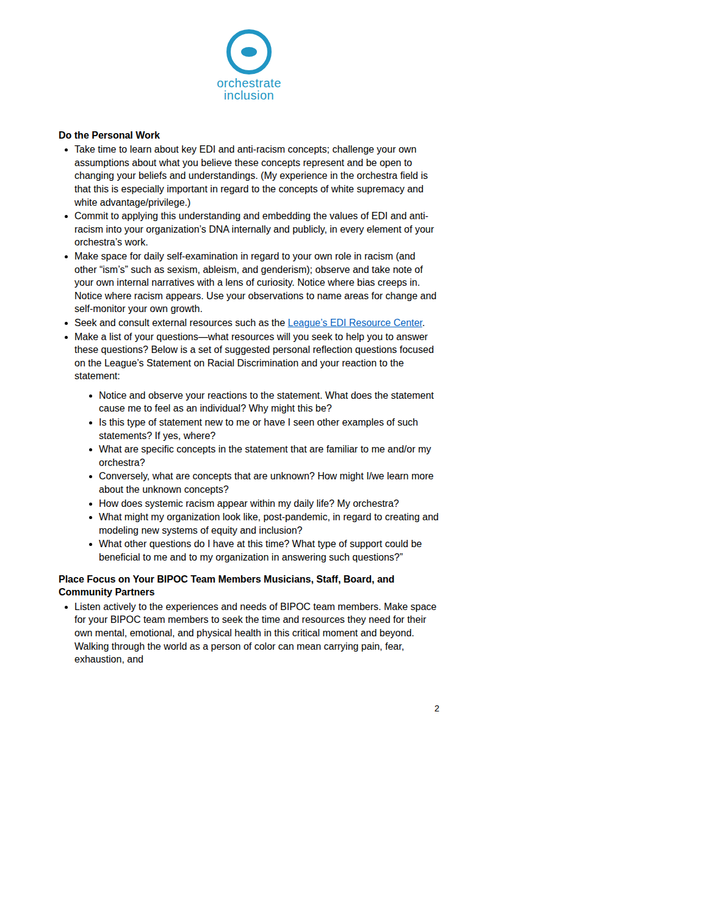orchestrate inclusion
Do the Personal Work
Take time to learn about key EDI and anti-racism concepts; challenge your own assumptions about what you believe these concepts represent and be open to changing your beliefs and understandings. (My experience in the orchestra field is that this is especially important in regard to the concepts of white supremacy and white advantage/privilege.)
Commit to applying this understanding and embedding the values of EDI and anti-racism into your organization’s DNA internally and publicly, in every element of your orchestra’s work.
Make space for daily self-examination in regard to your own role in racism (and other “ism’s” such as sexism, ableism, and genderism); observe and take note of your own internal narratives with a lens of curiosity. Notice where bias creeps in. Notice where racism appears. Use your observations to name areas for change and self-monitor your own growth.
Seek and consult external resources such as the League’s EDI Resource Center.
Make a list of your questions—what resources will you seek to help you to answer these questions? Below is a set of suggested personal reflection questions focused on the League’s Statement on Racial Discrimination and your reaction to the statement:
Notice and observe your reactions to the statement. What does the statement cause me to feel as an individual? Why might this be?
Is this type of statement new to me or have I seen other examples of such statements? If yes, where?
What are specific concepts in the statement that are familiar to me and/or my orchestra?
Conversely, what are concepts that are unknown? How might I/we learn more about the unknown concepts?
How does systemic racism appear within my daily life? My orchestra?
What might my organization look like, post-pandemic, in regard to creating and modeling new systems of equity and inclusion?
What other questions do I have at this time? What type of support could be beneficial to me and to my organization in answering such questions?”
Place Focus on Your BIPOC Team Members Musicians, Staff, Board, and Community Partners
Listen actively to the experiences and needs of BIPOC team members. Make space for your BIPOC team members to seek the time and resources they need for their own mental, emotional, and physical health in this critical moment and beyond. Walking through the world as a person of color can mean carrying pain, fear, exhaustion, and
2